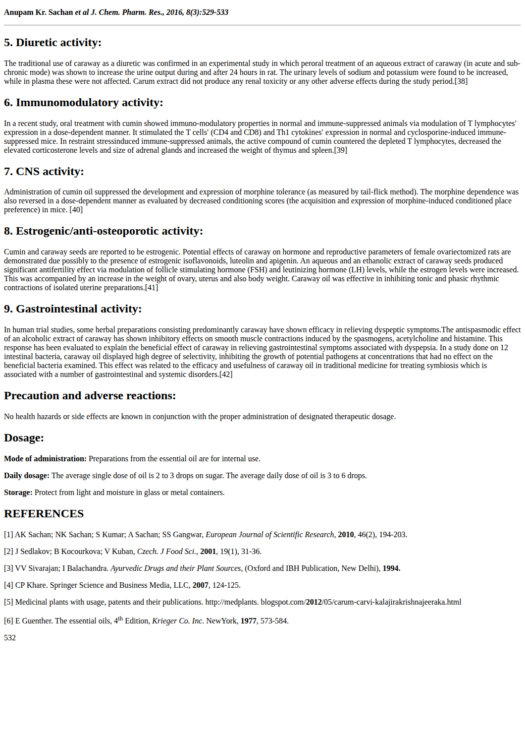Anupam Kr. Sachan et al J. Chem. Pharm. Res., 2016, 8(3):529-533
5. Diuretic activity:
The traditional use of caraway as a diuretic was confirmed in an experimental study in which peroral treatment of an aqueous extract of caraway (in acute and sub-chronic mode) was shown to increase the urine output during and after 24 hours in rat. The urinary levels of sodium and potassium were found to be increased, while in plasma these were not affected. Carum extract did not produce any renal toxicity or any other adverse effects during the study period.[38]
6. Immunomodulatory activity:
In a recent study, oral treatment with cumin showed immuno-modulatory properties in normal and immune-suppressed animals via modulation of T lymphocytes′ expression in a dose-dependent manner. It stimulated the T cells′ (CD4 and CD8) and Th1 cytokines′ expression in normal and cyclosporine-induced immune-suppressed mice. In restraint stressinduced immune-suppressed animals, the active compound of cumin countered the depleted T lymphocytes, decreased the elevated corticosterone levels and size of adrenal glands and increased the weight of thymus and spleen.[39]
7. CNS activity:
Administration of cumin oil suppressed the development and expression of morphine tolerance (as measured by tail-flick method). The morphine dependence was also reversed in a dose-dependent manner as evaluated by decreased conditioning scores (the acquisition and expression of morphine-induced conditioned place preference) in mice. [40]
8. Estrogenic/anti-osteoporotic activity:
Cumin and caraway seeds are reported to be estrogenic. Potential effects of caraway on hormone and reproductive parameters of female ovariectomized rats are demonstrated due possibly to the presence of estrogenic isoflavonoids, luteolin and apigenin. An aqueous and an ethanolic extract of caraway seeds produced significant antifertility effect via modulation of follicle stimulating hormone (FSH) and leutinizing hormone (LH) levels, while the estrogen levels were increased. This was accompanied by an increase in the weight of ovary, uterus and also body weight. Caraway oil was effective in inhibiting tonic and phasic rhythmic contractions of isolated uterine preparations.[41]
9. Gastrointestinal activity:
In human trial studies, some herbal preparations consisting predominantly caraway have shown efficacy in relieving dyspeptic symptoms.The antispasmodic effect of an alcoholic extract of caraway has shown inhibitory effects on smooth muscle contractions induced by the spasmogens, acetylcholine and histamine. This response has been evaluated to explain the beneficial effect of caraway in relieving gastrointestinal symptoms associated with dyspepsia. In a study done on 12 intestinal bacteria, caraway oil displayed high degree of selectivity, inhibiting the growth of potential pathogens at concentrations that had no effect on the beneficial bacteria examined. This effect was related to the efficacy and usefulness of caraway oil in traditional medicine for treating symbiosis which is associated with a number of gastrointestinal and systemic disorders.[42]
Precaution and adverse reactions:
No health hazards or side effects are known in conjunction with the proper administration of designated therapeutic dosage.
Dosage:
Mode of administration: Preparations from the essential oil are for internal use.
Daily dosage: The average single dose of oil is 2 to 3 drops on sugar. The average daily dose of oil is 3 to 6 drops.
Storage: Protect from light and moisture in glass or metal containers.
REFERENCES
[1] AK Sachan; NK Sachan; S Kumar; A Sachan; SS Gangwar, European Journal of Scientific Research, 2010, 46(2), 194-203.
[2] J Sedlakov; B Kocourkova; V Kuban, Czech. J Food Sci., 2001, 19(1), 31-36.
[3] VV Sivarajan; I Balachandra. Ayurvedic Drugs and their Plant Sources, (Oxford and IBH Publication, New Delhi), 1994.
[4] CP Khare. Springer Science and Business Media, LLC, 2007, 124-125.
[5] Medicinal plants with usage, patents and their publications. http://medplants. blogspot.com/2012/05/carum-carvi-kalajirakrishnajeeraka.html
[6] E Guenther. The essential oils, 4th Edition, Krieger Co. Inc. NewYork, 1977, 573-584.
532